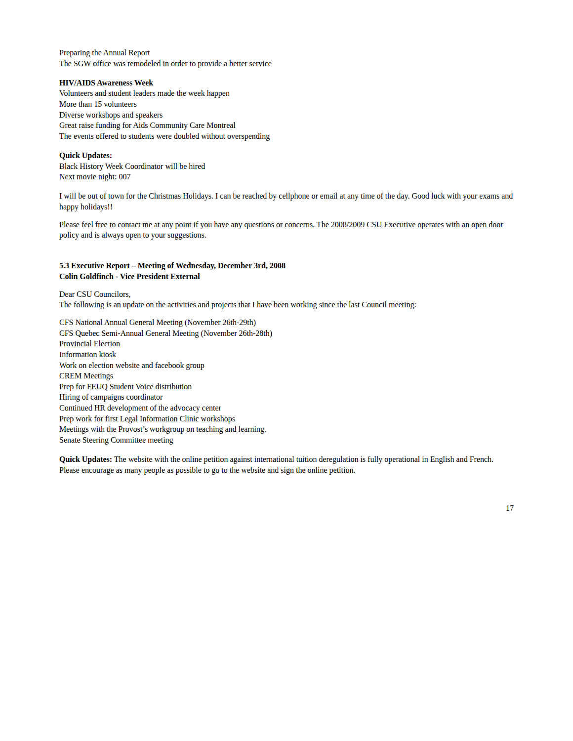Preparing the Annual Report
The SGW office was remodeled in order to provide a better service
HIV/AIDS Awareness Week
Volunteers and student leaders made the week happen
More than 15 volunteers
Diverse workshops and speakers
Great raise funding for Aids Community Care Montreal
The events offered to students were doubled without overspending
Quick Updates:
Black History Week Coordinator will be hired
Next movie night: 007
I will be out of town for the Christmas Holidays. I can be reached by cellphone or email at any time of the day. Good luck with your exams and happy holidays!!
Please feel free to contact me at any point if you have any questions or concerns. The 2008/2009 CSU Executive operates with an open door policy and is always open to your suggestions.
5.3 Executive Report – Meeting of Wednesday, December 3rd, 2008
Colin Goldfinch - Vice President External
Dear CSU Councilors,
The following is an update on the activities and projects that I have been working since the last Council meeting:
CFS National Annual General Meeting (November 26th-29th)
CFS Quebec Semi-Annual General Meeting (November 26th-28th)
Provincial Election
Information kiosk
Work on election website and facebook group
CREM Meetings
Prep for FEUQ Student Voice distribution
Hiring of campaigns coordinator
Continued HR development of the advocacy center
Prep work for first Legal Information Clinic workshops
Meetings with the Provost’s workgroup on teaching and learning.
Senate Steering Committee meeting
Quick Updates: The website with the online petition against international tuition deregulation is fully operational in English and French. Please encourage as many people as possible to go to the website and sign the online petition.
17